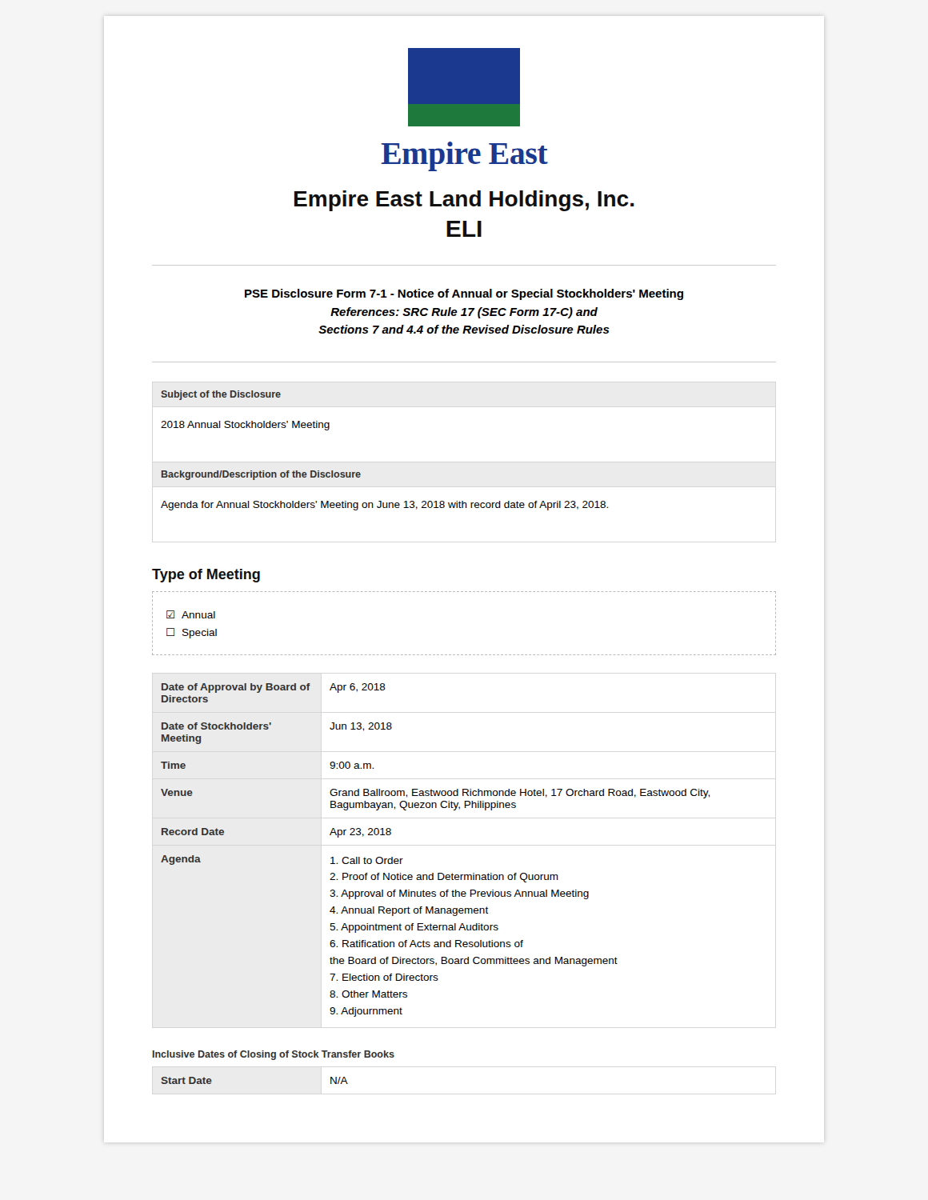Empire East
Empire East Land Holdings, Inc.
ELI
PSE Disclosure Form 7-1 - Notice of Annual or Special Stockholders' Meeting
References: SRC Rule 17 (SEC Form 17-C) and
Sections 7 and 4.4 of the Revised Disclosure Rules
Subject of the Disclosure
2018 Annual Stockholders' Meeting
Background/Description of the Disclosure
Agenda for Annual Stockholders' Meeting on June 13, 2018 with record date of April 23, 2018.
Type of Meeting
☑Annual
☐Special
| Date of Approval by Board of Directors | Apr 6, 2018 |
| Date of Stockholders' Meeting | Jun 13, 2018 |
| Time | 9:00 a.m. |
| Venue | Grand Ballroom, Eastwood Richmonde Hotel, 17 Orchard Road, Eastwood City, Bagumbayan, Quezon City, Philippines |
| Record Date | Apr 23, 2018 |
| Agenda | 1. Call to Order 2. Proof of Notice and Determination of Quorum 3. Approval of Minutes of the Previous Annual Meeting 4. Annual Report of Management 5. Appointment of External Auditors 6. Ratification of Acts and Resolutions of the Board of Directors, Board Committees and Management 7. Election of Directors 8. Other Matters 9. Adjournment |
Inclusive Dates of Closing of Stock Transfer Books
| Start Date | N/A |